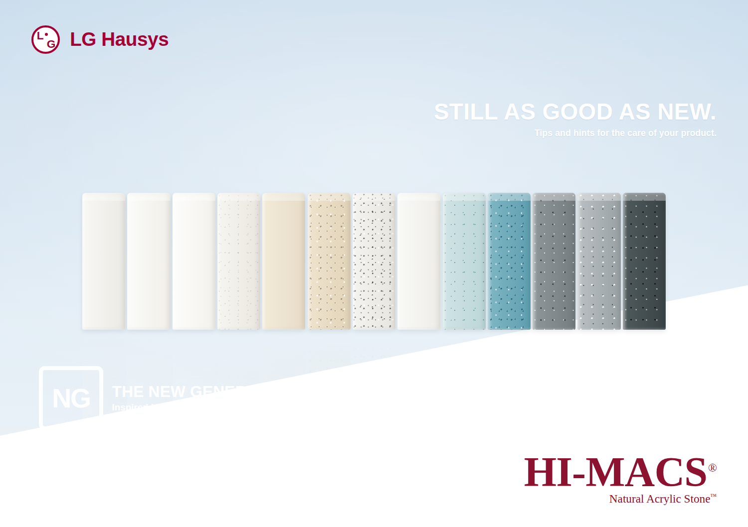L G
LG Hausys
Still as good as new.
Tips and hints for the care of your product.
NG
The New Generation.
Inspired by Architecture.
HI‑MACS®
Natural Acrylic Stone™